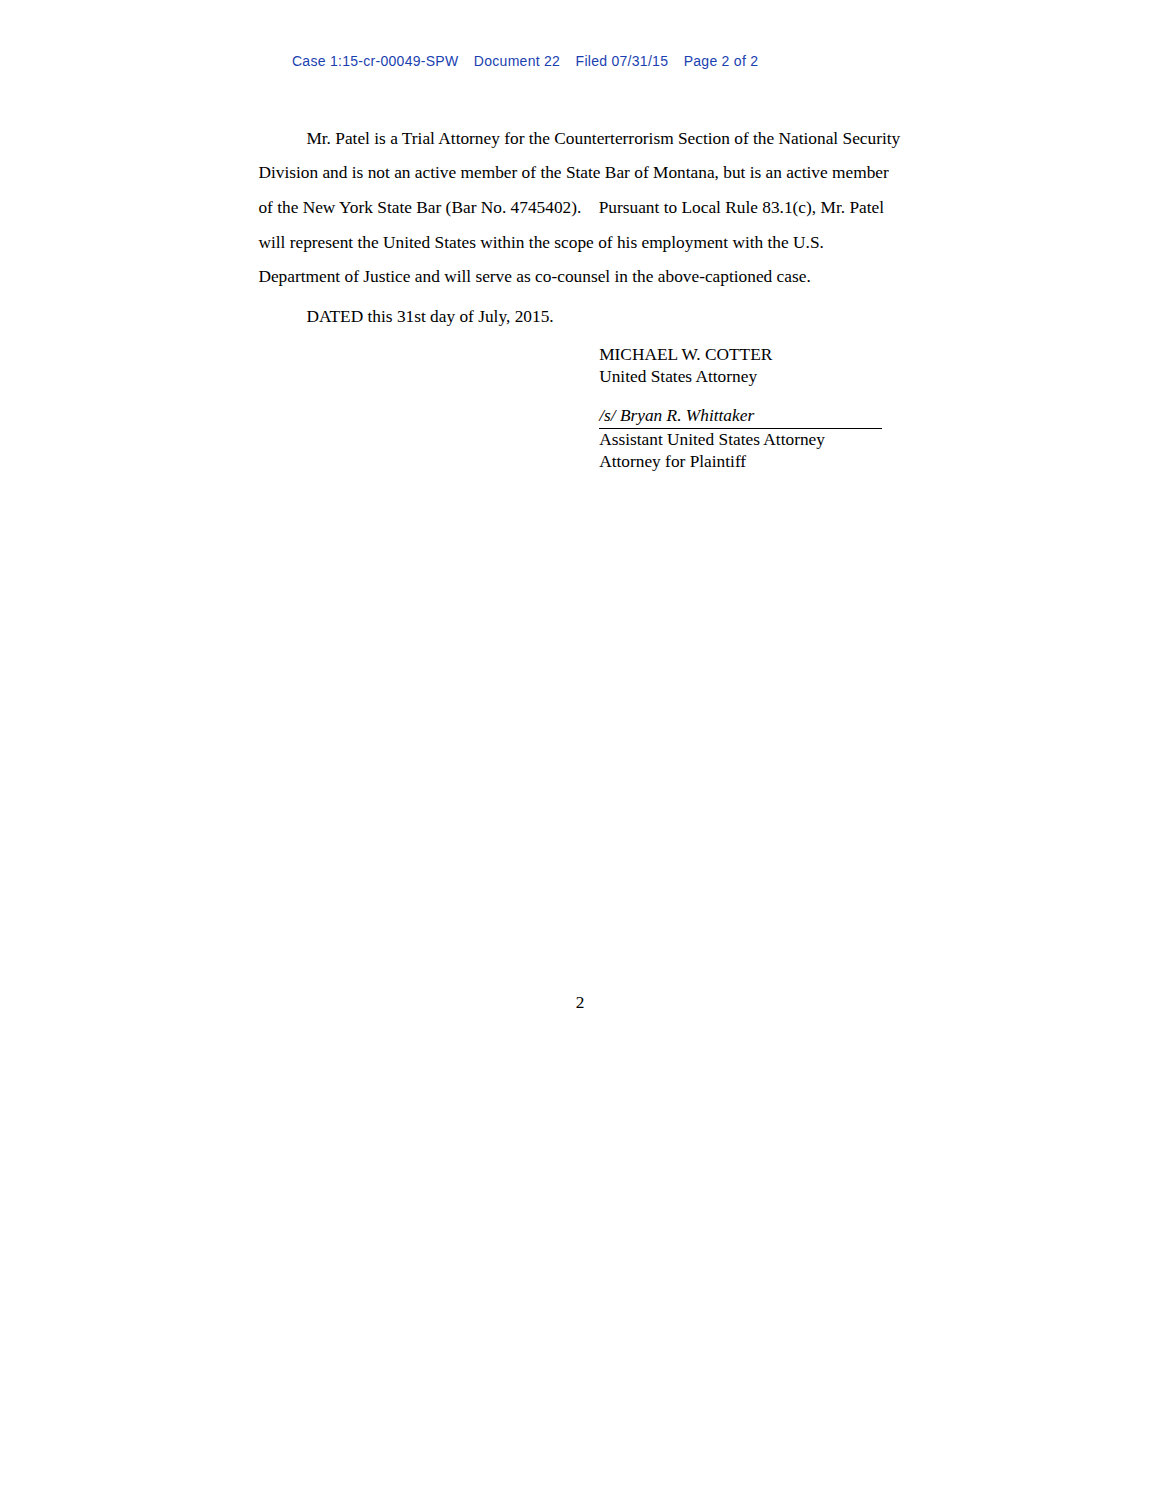Case 1:15-cr-00049-SPW Document 22 Filed 07/31/15 Page 2 of 2
Mr. Patel is a Trial Attorney for the Counterterrorism Section of the National Security Division and is not an active member of the State Bar of Montana, but is an active member of the New York State Bar (Bar No. 4745402). Pursuant to Local Rule 83.1(c), Mr. Patel will represent the United States within the scope of his employment with the U.S. Department of Justice and will serve as co-counsel in the above-captioned case.
DATED this 31st day of July, 2015.
MICHAEL W. COTTER
United States Attorney
/s/ Bryan R. Whittaker
Assistant United States Attorney
Attorney for Plaintiff
2